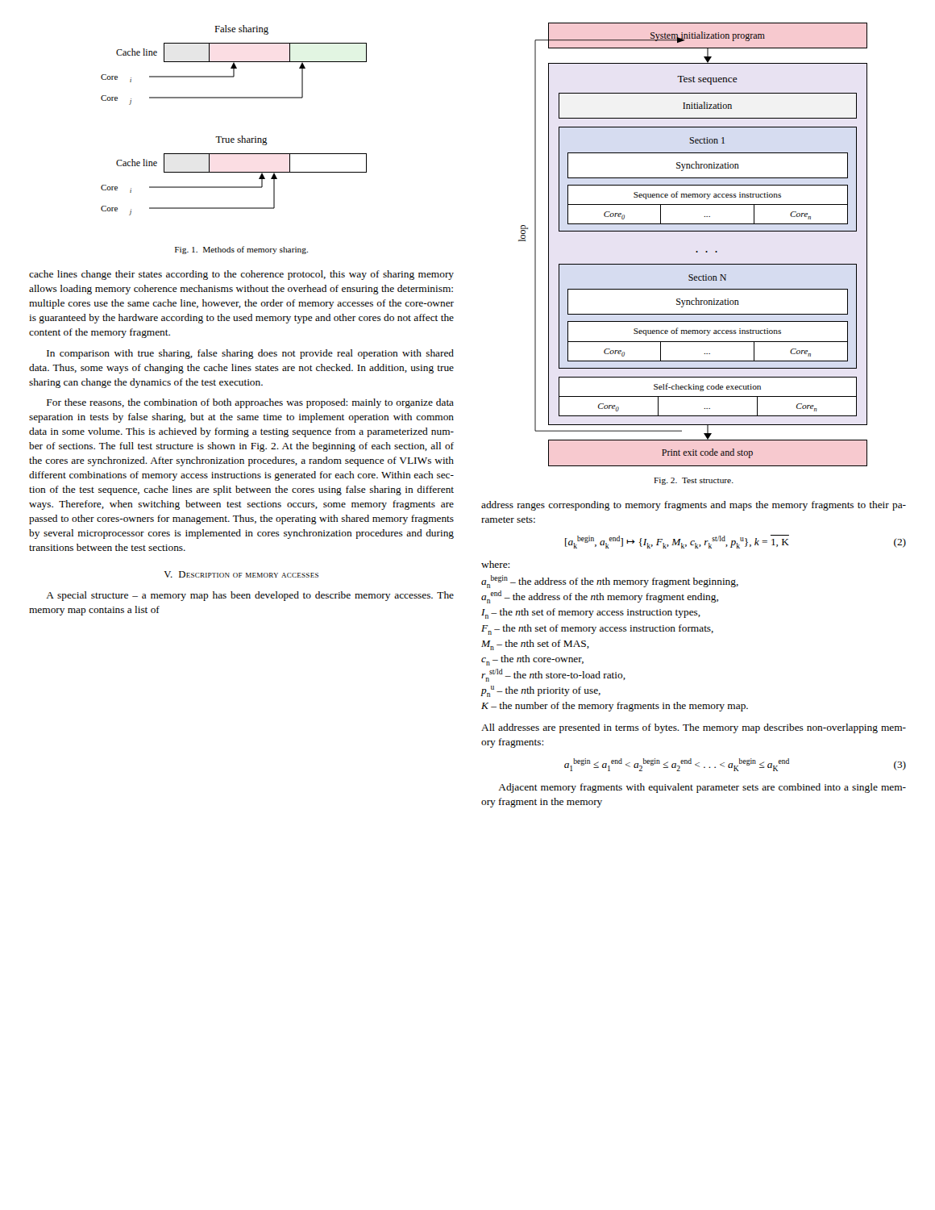False sharing
Cache line
Core i Core j
True sharing
Cache line
Core i Core j
Fig. 1. Methods of memory sharing.
cache lines change their states according to the coherence protocol, this way of sharing memory allows loading memory coherence mechanisms without the overhead of ensuring the determinism: multiple cores use the same cache line, however, the order of memory accesses of the core-owner is guaranteed by the hardware according to the used memory type and other cores do not affect the content of the memory fragment.
In comparison with true sharing, false sharing does not provide real operation with shared data. Thus, some ways of changing the cache lines states are not checked. In addition, using true sharing can change the dynamics of the test execution.
For these reasons, the combination of both approaches was proposed: mainly to organize data separation in tests by false sharing, but at the same time to implement operation with common data in some volume. This is achieved by forming a testing sequence from a parameterized number of sections. The full test structure is shown in Fig. 2. At the beginning of each section, all of the cores are synchronized. After synchronization procedures, a random sequence of VLIWs with different combinations of memory access instructions is generated for each core. Within each section of the test sequence, cache lines are split between the cores using false sharing in different ways. Therefore, when switching between test sections occurs, some memory fragments are passed to other cores-owners for management. Thus, the operating with shared memory fragments by several microprocessor cores is implemented in cores synchronization procedures and during transitions between the test sections.
V. Description of memory accesses
A special structure – a memory map has been developed to describe memory accesses. The memory map contains a list of
loop
System initialization program
Test sequence
Initialization
Section 1
Synchronization
Sequence of memory access instructions
Core0
...
Coren
. . .
Section N
Synchronization
Sequence of memory access instructions
Core0
...
Coren
Self-checking code execution
Core0
...
Coren
Print exit code and stop
Fig. 2. Test structure.
address ranges corresponding to memory fragments and maps the memory fragments to their parameter sets:
[akbegin, akend] ↦ {Ik, Fk, Mk, ck, rkst/ld, pku}, k = 1, K
(2)
where:
anbegin – the address of the nth memory fragment beginning,
anend – the address of the nth memory fragment ending,
In – the nth set of memory access instruction types,
Fn – the nth set of memory access instruction formats,
Mn – the nth set of MAS,
cn – the nth core-owner,
rnst/ld – the nth store-to-load ratio,
pnu – the nth priority of use,
K – the number of the memory fragments in the memory map.
All addresses are presented in terms of bytes. The memory map describes non-overlapping memory fragments:
a1begin ≤ a1end < a2begin ≤ a2end < . . . < aKbegin ≤ aKend
(3)
Adjacent memory fragments with equivalent parameter sets are combined into a single memory fragment in the memory